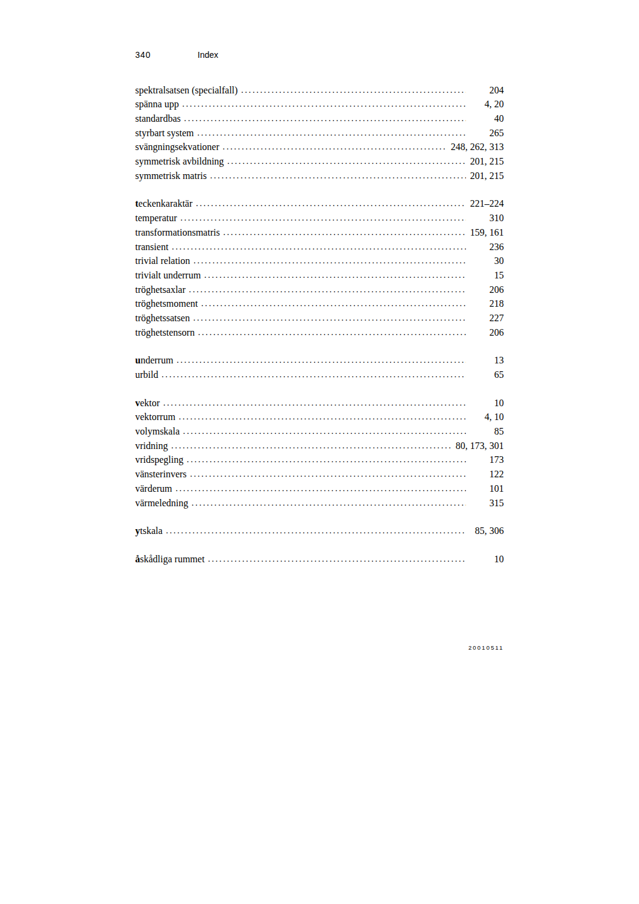340
Index
spektralsatsen (specialfall)........................................................................................................... 204
spänna upp........................................................................................................... 4, 20
standardbas........................................................................................................... 40
styrbart system........................................................................................................... 265
svängningsekvationer........................................................................................................... 248, 262, 313
symmetrisk avbildning........................................................................................................... 201, 215
symmetrisk matris........................................................................................................... 201, 215
teckenkaraktär........................................................................................................... 221–224
temperatur........................................................................................................... 310
transformationsmatris........................................................................................................... 159, 161
transient........................................................................................................... 236
trivial relation........................................................................................................... 30
trivialt underrum........................................................................................................... 15
tröghetsaxlar........................................................................................................... 206
tröghetsmoment........................................................................................................... 218
tröghetssatsen........................................................................................................... 227
tröghetstensorn........................................................................................................... 206
underrum........................................................................................................... 13
urbild........................................................................................................... 65
vektor........................................................................................................... 10
vektorrum........................................................................................................... 4, 10
volymskala........................................................................................................... 85
vridning........................................................................................................... 80, 173, 301
vridspegling........................................................................................................... 173
vänsterinvers........................................................................................................... 122
värderum........................................................................................................... 101
värmeledning........................................................................................................... 315
ytskala........................................................................................................... 85, 306
åskådliga rummet........................................................................................................... 10
20010511